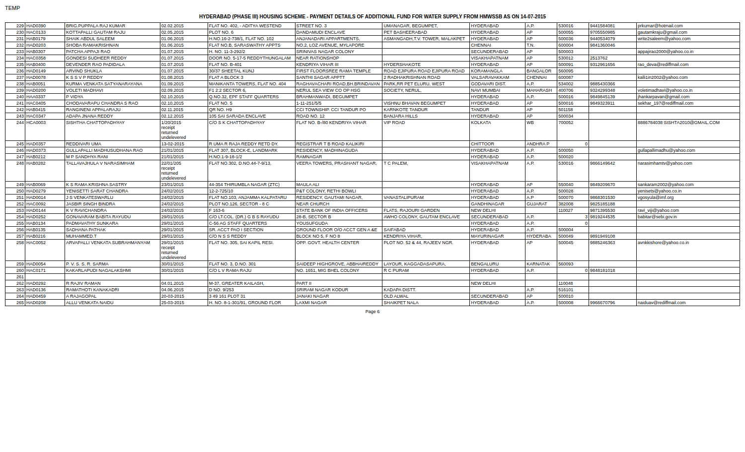TEMP
HYDERABAD (PHASE III) HOUSING SCHEME - PAYMENT DETAILS OF ADDITIONAL FUND FOR WATER SUPPLY FROM HMWSSB AS ON 14-07-2015
| 229 | HAD0390 | BRIG.PUPPALA RAJ KUMAR | 02.02.2015 | FLAT NO. 402, - ADITYA WESTEND | STREET NO. 3 | UMANAGAR, BEGUMPET, | HYDERABAD | A.P. | 530016 | 9441584081 | prkumar@hotmail.com |
| 230 | HAC0133 | KOTTAPALLI GAUTAM RAJU | 02.05.2015 | PLOT NO. 6 | DANDAMUDI ENCLAVE | PET BASHEERABAD | HYDERABAD | AP | 500055 | 9705550985 | gautamkraju@gmail.com |
| 231 | HAB0179 | SHAIK ABDUL SALEEM | 01.06.2015 | H.NO.16-2-738/1, FLAT NO. 102 | ANJANADARI APPARTMENTS, | ASMANGADH,T.V. TOWER, MALAKPET | HYDERABAD | AP | 500036 | 9440534079 | write2saleem@yahoo.com |
| 232 | HAD0203 | SHOBA RAMAKRISHNAN | 01.06.2015 | FLAT NO.B, SARASWATHY APPTS | NO.2, LOZ AVENUE, MYLAPORE | | CHENNAI | T.N. | 600004 | 9841360046 | |
| 233 | HAB0307 | PATCHA APPAJI RAO | 01.07.2015 | H. NO. 11-3-292/2 | SRINIVAS NAGAR COLONY | | SECUNDERABAD | AP | 500003 | | appajirao2000@yahoo.co.in |
| 234 | HAC0358 | GONDESI SUDHEER REDDY | 01.07.2015 | DOOR NO. 5-17-5 REDDYTHUNGALAM | NEAR RATIONSHOP | | VISAKHAPATNAM | AP | 530012 | 2513762 | |
| 235 | HAB0400 | DEVENDER RAO PADIDALA | 01.07.2015 | FLAT NO. B-401 | KENDRIYA VIHAR III | HYDERSHAKOTE | HYDERABAD | AP | 500091 | 9312961656 | rao_deva@rediffmail.com |
| 236 | HAD0149 | ARVIND SHUKLA | 01.07.2015 | 30/37 SHEETAL KUNJ | FIRST FLOORSREE RAMA TEMPLE | ROAD EJIPURA ROAD EJIPURA ROAD | KORAMANGLA | BANGALOR | 560095 | | |
| 237 | HAD0078 | K S S V P REDDY | 01.08.2015 | FLAT A BLOCK 3 | SANTHI SAGAR APPTT | 2 RADHAKRISHNAN ROAD | VALSARAVAKKAM | CHENNAI | 600087 | | kalli1in2002@yahoo.com |
| 238 | HAB0051 | KURMA VENKATA SATYANARAYANA | 01.09.2015 | MANIKANTA TOWERS, FLAT NO. 404 | RAGHAVACHARI ROAD,BH.BRINDAVAN | PARK,RR PET ELURU, WEST | GODAVARI DIST. | A.P. | 534002 | 9885430366 | |
| 239 | HAD0200 | VOLETI MADHAVI | 02.09.2015 | F1 2:2 SECTOR 6, | NERUL SEA VIEW CO OP HSG | SOCIETY, NERUL, | NAVI MUMBAI | MAHARASH | 400706 | 9324299348 | voletimadhavi@yahoo.co.in |
| 240 | HAA0337 | P VIDYA | 02.10.2015 | Q.NO.32, EPF STAFF QUARTERS | BRAHMANWADI, BEGUMPET | | HYDERABAD | A.P. | 500016 | 9849845139 | jhankarpavan@gmail.com |
| 241 | HAC0405 | CHODAVARAPU CHANDRA S RAO | 02.10.2015 | FLAT NO. 5 | 1-11-251/5/5 | VISHNU BHAVAN BEGUMPET | HYDERABAD | AP | 500016 | 9849323911 | sekhar_197@rediffmail.com |
| 242 | HAB0415 | RANGINENI APPALARAJU | 02.11.2015 | QR NO. H9 | CCI TOWNSHIP. CCI TANDUR PO | KARNKOTE TANDUR | TANDUR | AP | 501158 | | |
| 243 | HAC0347 | ADAPA JNANA REDDY | 02.12.2015 | 105 SAI SARADA ENCLAVE | ROAD NO. 12 | BANJARA HILLS | HYDERABAD | AP | 500034 | | |
| 244 | HCA0003 | SISHTHA CHATTOPADHYAY | 1/20/2015 receipt returned undelevered | C/O S K CHATTOPADHYAY | FLAT NO. B-/80 KENDRIYA VIHAR | VIP ROAD | KOLKATA | WB | 700052 | | 8886784038 SISHTA2010@GMAIL.COM |
| 245 | HAD0357 | REDDIVARI UMA | 13-02-2015 | R UMA R RAJA REDDY RETD DY. | REGISTRAR T B ROAD KALIKIRI | | CHITTOOR | ANDHRA P | 0 | | |
| 246 | HAD0373 | GULLAPALLI MADHUSUDHANA RAO | 21/01/2015 | FLAT 307, BLOCK-E, LANDMARK | RESIDENCY, MADHINAGUDA | | HYDERABAD | A.P. | 500050 | | gullapallimadhu@yahoo.com |
| 247 | HAB0212 | M P SANDHYA RANI | 21/01/2015 | H.NO.1-9-18-1/2 | RAMNAGAR | | HYDERABAD | A.P. | 500020 | | |
| 248 | HAB0282 | TALLAVAJHULA V NARASIMHAM | 22/01/205 receipt returned undelevered | FLAT NO.302, D.NO.44-7-9/13, | VEERA TOWERS, PRASHANT NAGAR, | T C PALEM, | VISAKHAPATNAM | A.P. | 530016 | 9866149642 | narasimhamtv@yahoo.com |
| 249 | HAB0069 | K S RAMA KRISHNA SASTRY | 23/01/2015 | 44-354 THIRUMBLA NAGAR (ZTC) | MAULA ALI | | HYDERABAD | AP | 550040 | 9849209670 | sankaram2002@yahoo.com |
| 250 | HAD0279 | YENISETTI SARAT CHANDRA | 24/02/2015 | 12-2-725/10 | P&T COLONY, RETHI BOWLI | | HYDERABAD | A.P. | 500028 | | yenisets@yahoo.co.in |
| 251 | HAD0014 | J S VENKATESWARLU | 24/02/2015 | FLAT NO.103, ANJAMMA KALPATARU | RESIDENCY, GAUTAMI NAGAR, | VANASTALIPURAM | HYDERABAD | A.P | 500070 | 9868301530 | vgosyula@imf.org |
| 252 | HAC0092 | JASBIR SINGH BINDRA | 24/02/2015 | PLOT NO.126, SECTOR - 8 C | NEAR CHURCH | | GANDHINAGAR | GUJARAT | 382008 | 9825185188 | |
| 253 | HAD0144 | K V RAVICHANDRA | 24/02/2015 | F 163-6 | STATE BANK OF INDIA OFFICERS | FLATS, RAJOURI GARDEN | NEW DELHI | | 110027 | 9871395530 | ravi_viji@yahoo.com |
| 254 | HAD0252 | GONAVARAM BABITA RAYUDU | 29/01/2015 | C/O LT.COL. (DR.) G B S RAYUDU | 28-B, SECTOR B | AWHO COLONY, GAUTAM ENCLAVE | SECUNDERABAD | A.P. | 3 | 9819244535 | babitar@sebi.gov.in |
| 255 | HAB0134 | PADMAVATHY SUNKARA | 29/01/2015 | C-56 AG STAFF QUARTERS | YOUSUFGUDA | | HYDERABAD | A.P. | 0 | | |
| 256 | HAB0135 | SADHANA PATHAK | 29/01/2015 | SR. ACCT PAO I SECTION | GROUND FLOOR O/O ACCT GEN A &E | SAIFABAD | HYDERABAD | A.P. | 500004 | | |
| 257 | HAB0216 | MUHAMMED.T | 29/01/2015 | C/O N S S REDDY | BLOCK NO 5, F NO 8 | KENDRIYA VIHAR, | MAYURINAGAR | HYDERABA | 500049 | 9891949108 | |
| 258 | HAC0052 | ARVAPALLI VENKATA SUBRAHMANYAM | 29/01/2015 receipt returned undelevered | FLAT NO. 305, SAI KAPIL RESI. | OPP. GOVT. HEALTH CENTER | PLOT NO. 52 & 44, RAJEEV NGR. | HYDERABAD | AP | 500045 | 9885246363 | avnkkishore@yahoo.co.in |
| 259 | HAD0054 | P. V. S. S. R. SARMA | 30/01/2015 | FLAT NO. 3, D.NO. 301 | SAIDEEP HIGHGROVE, ABBHAIREDDY | LAYOUR, KAGGADASAPURA, | BENGALURU | KARNATAK | 560093 | | |
| 260 | HAC0171 | KAKARLAPUDI NAGALAKSHMI | 30/01/2015 | C/O L V RAMA RAJU | NO. 1651, MIG BHEL COLONY | R C PURAM | HYDERABAD | A.P. | 0 | 9848181018 | |
| 261 | | | | | | | | | | | |
| 262 | HAD0292 | R RAJIV RAMAN | 04.01.2015 | M-37, GREATER KAILASH, | PART II | | NEW DELHI | | 110048 | | |
| 263 | HAD0136 | RAMATHOTI KANAKADRI | 04.06.2015 | D NO. 9/253 | SRIRAM NAGAR KODUR | KADAPA DISTT. | | A.P. | 516101 | | |
| 264 | HAD0459 | A RAJAGOPAL | 20-03-2015 | 3 49 161 PLOT 31 | JANAKI NAGAR | OLD ALWAL | SECUNDERABAD | AP | 500010 | | |
| 265 | HAD0208 | ALLU VENKATA NAIDU | 25-03-2015 | H. NO. 8-1-301/91, GROUND FLOR | LAXMI NAGAR | SHAIKPET NALA | HYDERABAD | A.P. | 500008 | 9966670796 | naiduav@rediffmail.com |
Page 6